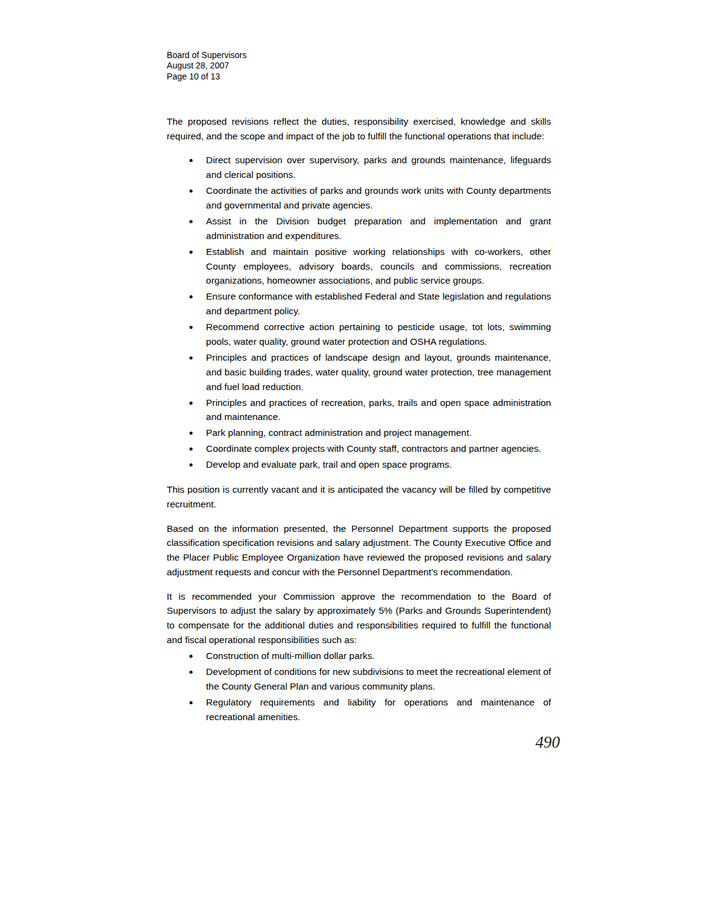Board of Supervisors
August 28, 2007
Page 10 of 13
The proposed revisions reflect the duties, responsibility exercised, knowledge and skills required, and the scope and impact of the job to fulfill the functional operations that include:
Direct supervision over supervisory, parks and grounds maintenance, lifeguards and clerical positions.
Coordinate the activities of parks and grounds work units with County departments and governmental and private agencies.
Assist in the Division budget preparation and implementation and grant administration and expenditures.
Establish and maintain positive working relationships with co-workers, other County employees, advisory boards, councils and commissions, recreation organizations, homeowner associations, and public service groups.
Ensure conformance with established Federal and State legislation and regulations and department policy.
Recommend corrective action pertaining to pesticide usage, tot lots, swimming pools, water quality, ground water protection and OSHA regulations.
Principles and practices of landscape design and layout, grounds maintenance, and basic building trades, water quality, ground water protection, tree management and fuel load reduction.
Principles and practices of recreation, parks, trails and open space administration and maintenance.
Park planning, contract administration and project management.
Coordinate complex projects with County staff, contractors and partner agencies.
Develop and evaluate park, trail and open space programs.
This position is currently vacant and it is anticipated the vacancy will be filled by competitive recruitment.
Based on the information presented, the Personnel Department supports the proposed classification specification revisions and salary adjustment. The County Executive Office and the Placer Public Employee Organization have reviewed the proposed revisions and salary adjustment requests and concur with the Personnel Department's recommendation.
It is recommended your Commission approve the recommendation to the Board of Supervisors to adjust the salary by approximately 5% (Parks and Grounds Superintendent) to compensate for the additional duties and responsibilities required to fulfill the functional and fiscal operational responsibilities such as:
Construction of multi-million dollar parks.
Development of conditions for new subdivisions to meet the recreational element of the County General Plan and various community plans.
Regulatory requirements and liability for operations and maintenance of recreational amenities.
490